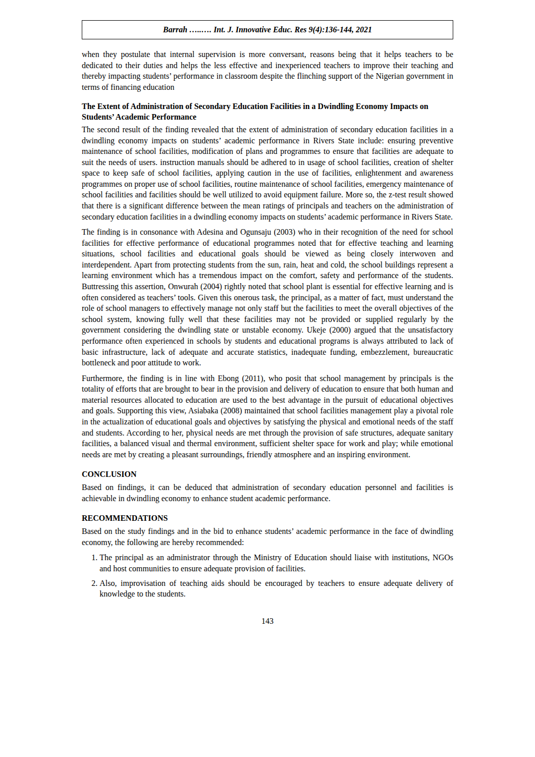Barrah …..…. Int. J. Innovative Educ. Res 9(4):136-144, 2021
when they postulate that internal supervision is more conversant, reasons being that it helps teachers to be dedicated to their duties and helps the less effective and inexperienced teachers to improve their teaching and thereby impacting students’ performance in classroom despite the flinching support of the Nigerian government in terms of financing education
The Extent of Administration of Secondary Education Facilities in a Dwindling Economy Impacts on Students’ Academic Performance
The second result of the finding revealed that the extent of administration of secondary education facilities in a dwindling economy impacts on students’ academic performance in Rivers State include: ensuring preventive maintenance of school facilities, modification of plans and programmes to ensure that facilities are adequate to suit the needs of users. instruction manuals should be adhered to in usage of school facilities, creation of shelter space to keep safe of school facilities, applying caution in the use of facilities, enlightenment and awareness programmes on proper use of school facilities, routine maintenance of school facilities, emergency maintenance of school facilities and facilities should be well utilized to avoid equipment failure. More so, the z-test result showed that there is a significant difference between the mean ratings of principals and teachers on the administration of secondary education facilities in a dwindling economy impacts on students’ academic performance in Rivers State.
The finding is in consonance with Adesina and Ogunsaju (2003) who in their recognition of the need for school facilities for effective performance of educational programmes noted that for effective teaching and learning situations, school facilities and educational goals should be viewed as being closely interwoven and interdependent. Apart from protecting students from the sun, rain, heat and cold, the school buildings represent a learning environment which has a tremendous impact on the comfort, safety and performance of the students. Buttressing this assertion, Onwurah (2004) rightly noted that school plant is essential for effective learning and is often considered as teachers’ tools. Given this onerous task, the principal, as a matter of fact, must understand the role of school managers to effectively manage not only staff but the facilities to meet the overall objectives of the school system, knowing fully well that these facilities may not be provided or supplied regularly by the government considering the dwindling state or unstable economy. Ukeje (2000) argued that the unsatisfactory performance often experienced in schools by students and educational programs is always attributed to lack of basic infrastructure, lack of adequate and accurate statistics, inadequate funding, embezzlement, bureaucratic bottleneck and poor attitude to work.
Furthermore, the finding is in line with Ebong (2011), who posit that school management by principals is the totality of efforts that are brought to bear in the provision and delivery of education to ensure that both human and material resources allocated to education are used to the best advantage in the pursuit of educational objectives and goals. Supporting this view, Asiabaka (2008) maintained that school facilities management play a pivotal role in the actualization of educational goals and objectives by satisfying the physical and emotional needs of the staff and students. According to her, physical needs are met through the provision of safe structures, adequate sanitary facilities, a balanced visual and thermal environment, sufficient shelter space for work and play; while emotional needs are met by creating a pleasant surroundings, friendly atmosphere and an inspiring environment.
Conclusion
Based on findings, it can be deduced that administration of secondary education personnel and facilities is achievable in dwindling economy to enhance student academic performance.
Recommendations
Based on the study findings and in the bid to enhance students’ academic performance in the face of dwindling economy, the following are hereby recommended:
The principal as an administrator through the Ministry of Education should liaise with institutions, NGOs and host communities to ensure adequate provision of facilities.
Also, improvisation of teaching aids should be encouraged by teachers to ensure adequate delivery of knowledge to the students.
143